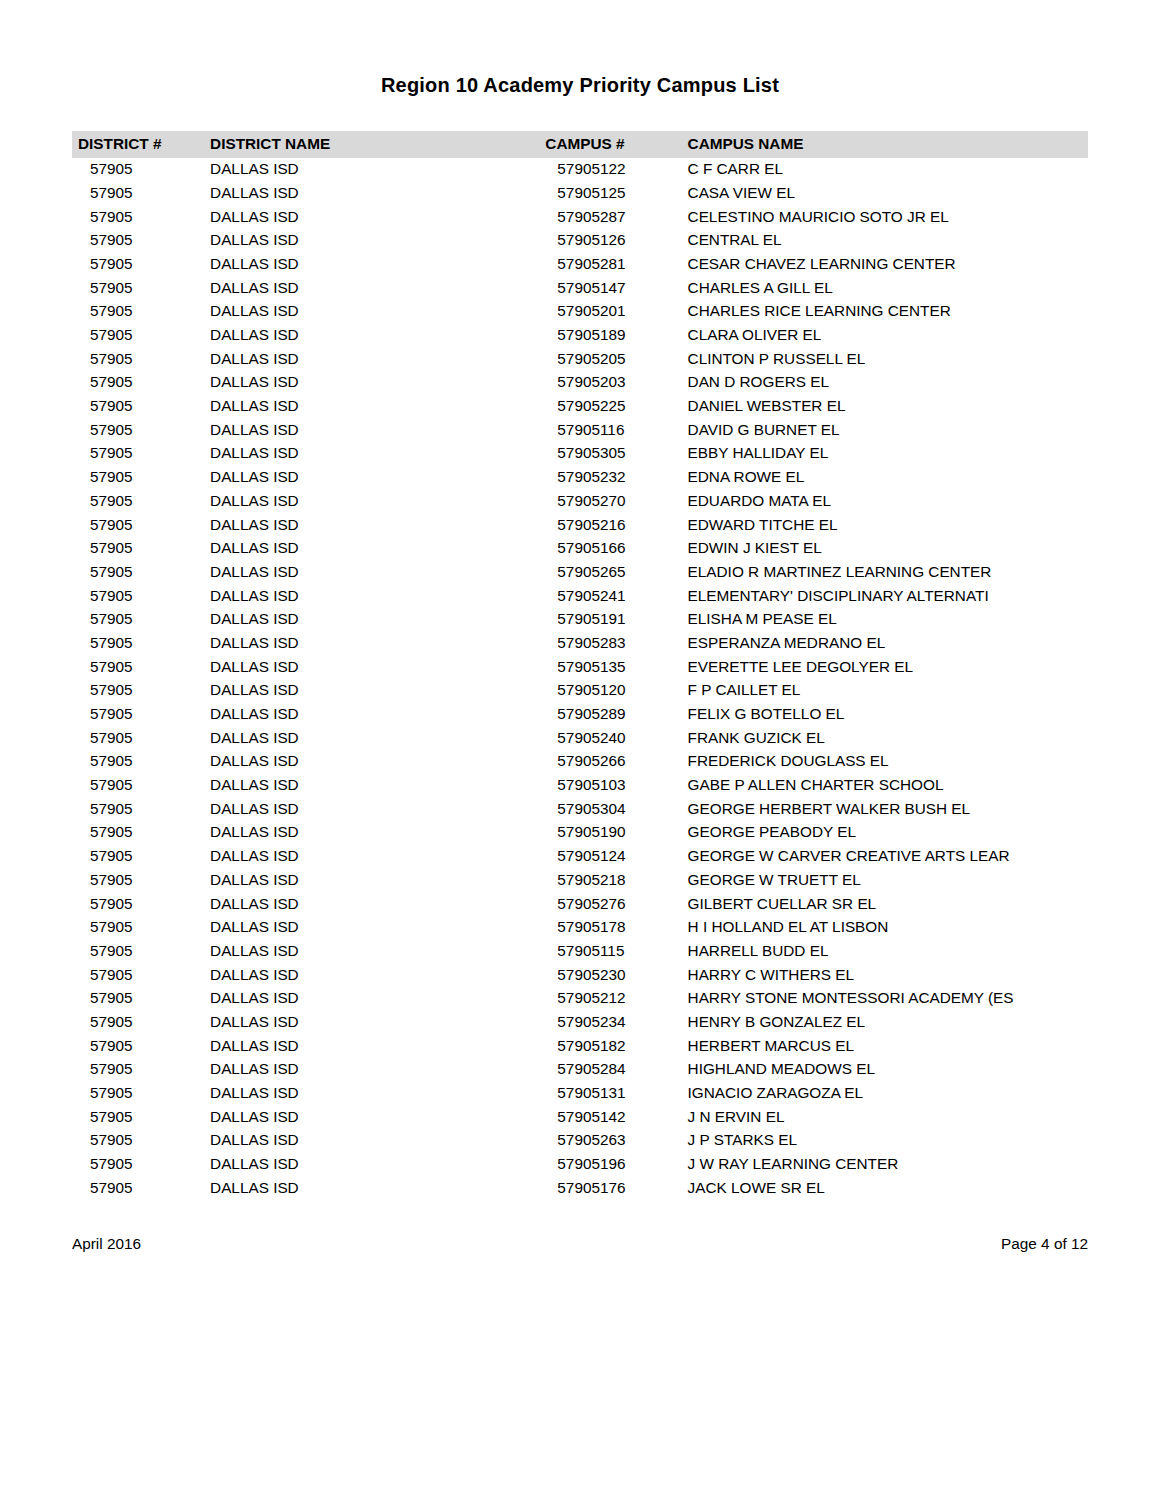Region 10 Academy Priority Campus List
| DISTRICT # | DISTRICT NAME | CAMPUS # | CAMPUS NAME |
| --- | --- | --- | --- |
| 57905 | DALLAS ISD | 57905122 | C F CARR EL |
| 57905 | DALLAS ISD | 57905125 | CASA VIEW EL |
| 57905 | DALLAS ISD | 57905287 | CELESTINO MAURICIO SOTO JR EL |
| 57905 | DALLAS ISD | 57905126 | CENTRAL EL |
| 57905 | DALLAS ISD | 57905281 | CESAR CHAVEZ LEARNING CENTER |
| 57905 | DALLAS ISD | 57905147 | CHARLES A GILL EL |
| 57905 | DALLAS ISD | 57905201 | CHARLES RICE LEARNING CENTER |
| 57905 | DALLAS ISD | 57905189 | CLARA OLIVER EL |
| 57905 | DALLAS ISD | 57905205 | CLINTON P RUSSELL EL |
| 57905 | DALLAS ISD | 57905203 | DAN D ROGERS EL |
| 57905 | DALLAS ISD | 57905225 | DANIEL WEBSTER EL |
| 57905 | DALLAS ISD | 57905116 | DAVID G BURNET EL |
| 57905 | DALLAS ISD | 57905305 | EBBY HALLIDAY EL |
| 57905 | DALLAS ISD | 57905232 | EDNA ROWE EL |
| 57905 | DALLAS ISD | 57905270 | EDUARDO MATA EL |
| 57905 | DALLAS ISD | 57905216 | EDWARD TITCHE EL |
| 57905 | DALLAS ISD | 57905166 | EDWIN J KIEST EL |
| 57905 | DALLAS ISD | 57905265 | ELADIO R MARTINEZ LEARNING CENTER |
| 57905 | DALLAS ISD | 57905241 | ELEMENTARY' DISCIPLINARY ALTERNATI |
| 57905 | DALLAS ISD | 57905191 | ELISHA M PEASE EL |
| 57905 | DALLAS ISD | 57905283 | ESPERANZA MEDRANO EL |
| 57905 | DALLAS ISD | 57905135 | EVERETTE LEE DEGOLYER EL |
| 57905 | DALLAS ISD | 57905120 | F P CAILLET EL |
| 57905 | DALLAS ISD | 57905289 | FELIX G BOTELLO EL |
| 57905 | DALLAS ISD | 57905240 | FRANK GUZICK EL |
| 57905 | DALLAS ISD | 57905266 | FREDERICK DOUGLASS EL |
| 57905 | DALLAS ISD | 57905103 | GABE P ALLEN CHARTER SCHOOL |
| 57905 | DALLAS ISD | 57905304 | GEORGE HERBERT WALKER BUSH EL |
| 57905 | DALLAS ISD | 57905190 | GEORGE PEABODY EL |
| 57905 | DALLAS ISD | 57905124 | GEORGE W CARVER CREATIVE ARTS LEAR |
| 57905 | DALLAS ISD | 57905218 | GEORGE W TRUETT EL |
| 57905 | DALLAS ISD | 57905276 | GILBERT CUELLAR SR EL |
| 57905 | DALLAS ISD | 57905178 | H I HOLLAND EL AT LISBON |
| 57905 | DALLAS ISD | 57905115 | HARRELL BUDD EL |
| 57905 | DALLAS ISD | 57905230 | HARRY C WITHERS EL |
| 57905 | DALLAS ISD | 57905212 | HARRY STONE MONTESSORI ACADEMY (ES |
| 57905 | DALLAS ISD | 57905234 | HENRY B GONZALEZ EL |
| 57905 | DALLAS ISD | 57905182 | HERBERT MARCUS EL |
| 57905 | DALLAS ISD | 57905284 | HIGHLAND MEADOWS EL |
| 57905 | DALLAS ISD | 57905131 | IGNACIO ZARAGOZA EL |
| 57905 | DALLAS ISD | 57905142 | J N ERVIN EL |
| 57905 | DALLAS ISD | 57905263 | J P STARKS EL |
| 57905 | DALLAS ISD | 57905196 | J W RAY LEARNING CENTER |
| 57905 | DALLAS ISD | 57905176 | JACK LOWE SR EL |
April 2016 Page 4 of 12